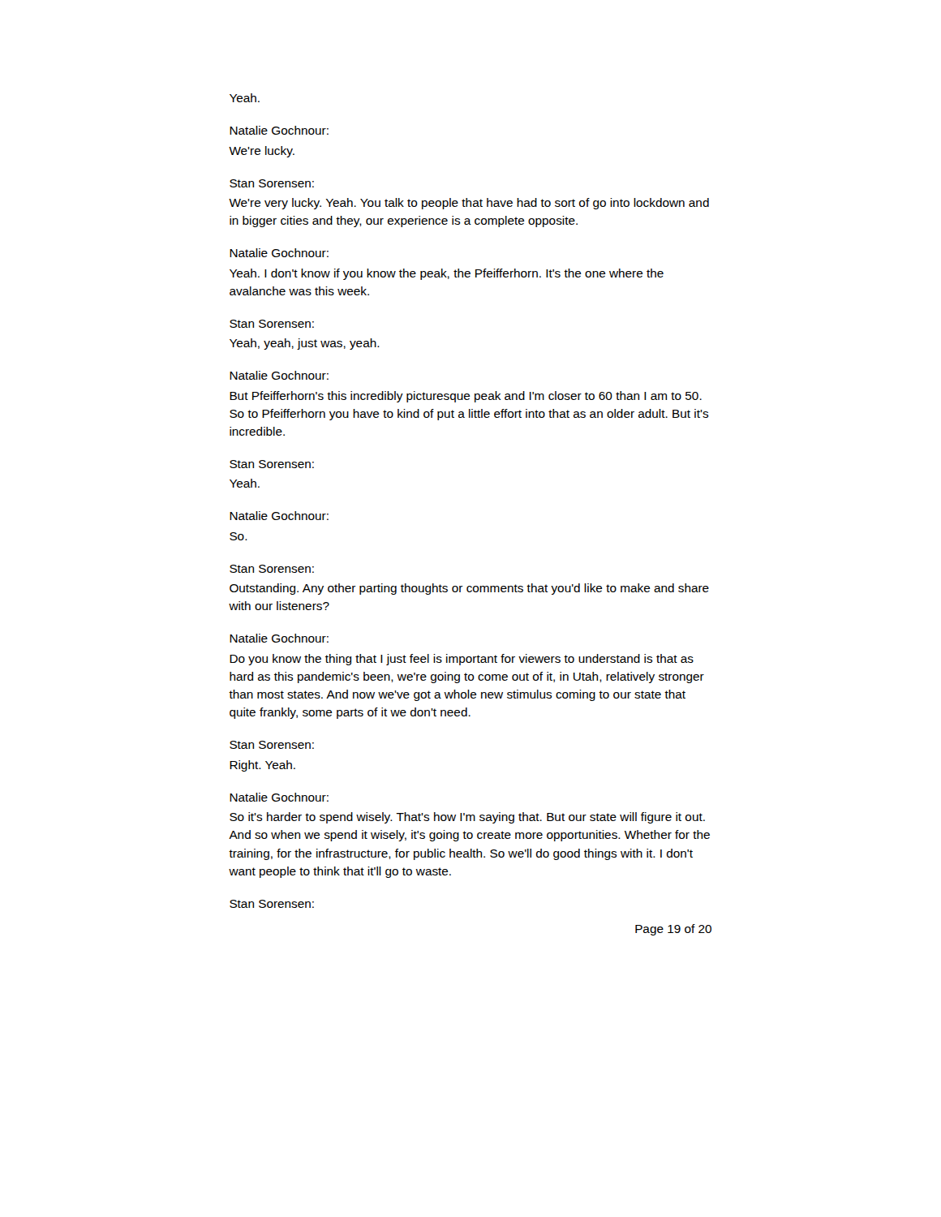Yeah.
Natalie Gochnour:
We're lucky.
Stan Sorensen:
We're very lucky. Yeah. You talk to people that have had to sort of go into lockdown and in bigger cities and they, our experience is a complete opposite.
Natalie Gochnour:
Yeah. I don't know if you know the peak, the Pfeifferhorn. It's the one where the avalanche was this week.
Stan Sorensen:
Yeah, yeah, just was, yeah.
Natalie Gochnour:
But Pfeifferhorn's this incredibly picturesque peak and I'm closer to 60 than I am to 50. So to Pfeifferhorn you have to kind of put a little effort into that as an older adult. But it's incredible.
Stan Sorensen:
Yeah.
Natalie Gochnour:
So.
Stan Sorensen:
Outstanding. Any other parting thoughts or comments that you'd like to make and share with our listeners?
Natalie Gochnour:
Do you know the thing that I just feel is important for viewers to understand is that as hard as this pandemic's been, we're going to come out of it, in Utah, relatively stronger than most states. And now we've got a whole new stimulus coming to our state that quite frankly, some parts of it we don't need.
Stan Sorensen:
Right. Yeah.
Natalie Gochnour:
So it's harder to spend wisely. That's how I'm saying that. But our state will figure it out. And so when we spend it wisely, it's going to create more opportunities. Whether for the training, for the infrastructure, for public health. So we'll do good things with it. I don't want people to think that it'll go to waste.
Stan Sorensen:
Page 19 of 20